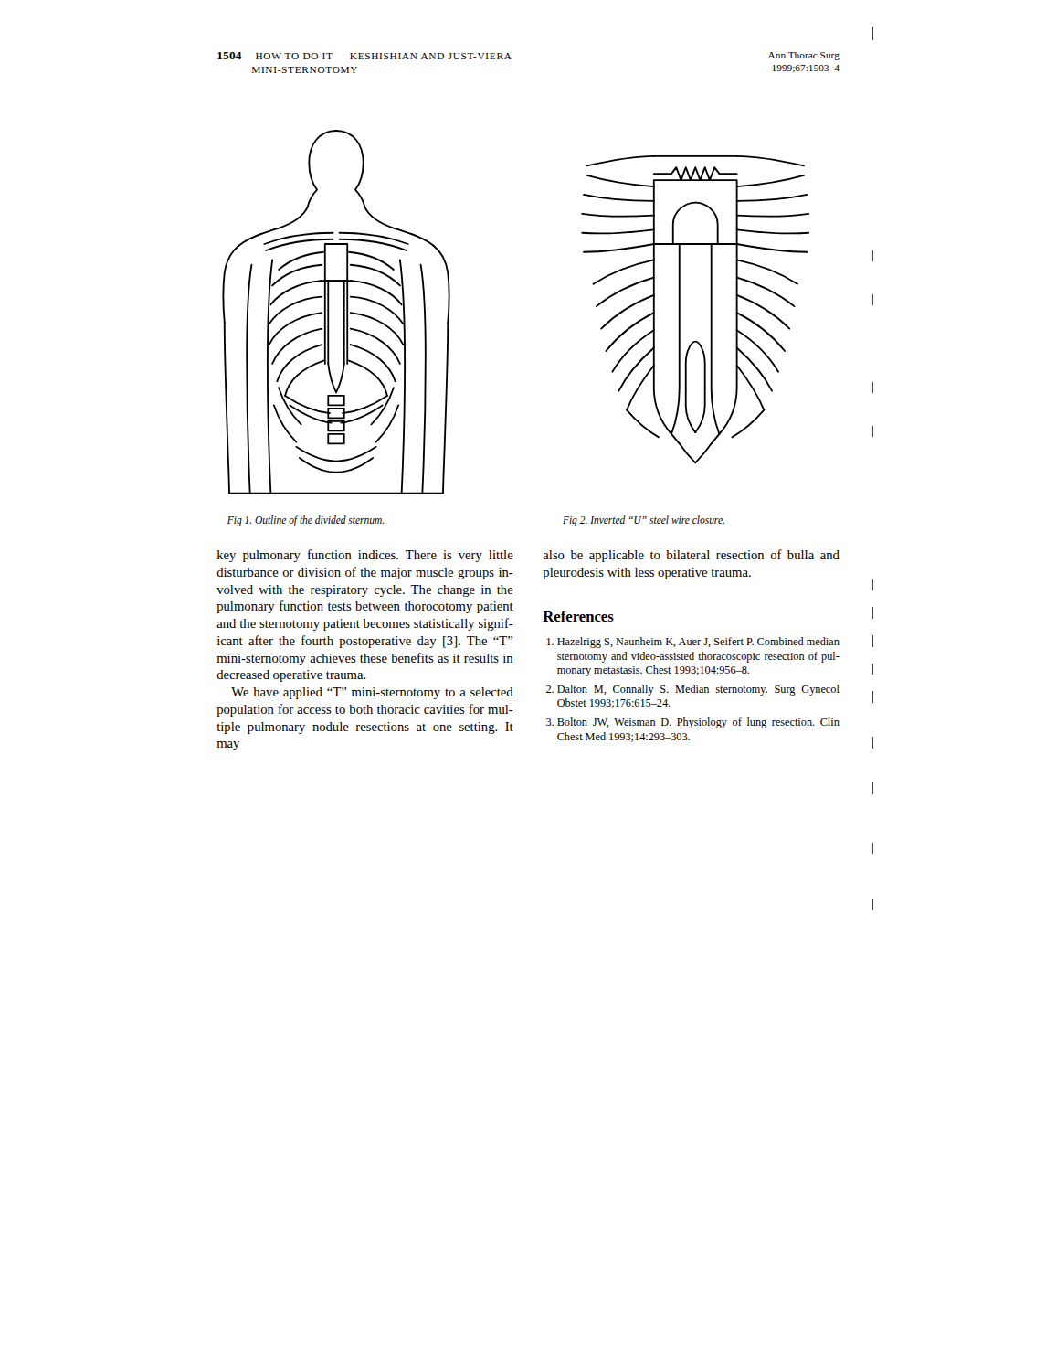1504 HOW TO DO IT KESHISHIAN AND JUST-VIERA
MINI-STERNOTOMY
Ann Thorac Surg
1999;67:1503–4
Fig 1. Outline of the divided sternum.
Fig 2. Inverted “U” steel wire closure.
key pulmonary function indices. There is very little disturbance or division of the major muscle groups involved with the respiratory cycle. The change in the pulmonary function tests between thorocotomy patient and the sternotomy patient becomes statistically significant after the fourth postoperative day [3]. The “T” mini-sternotomy achieves these benefits as it results in decreased operative trauma.
We have applied “T” mini-sternotomy to a selected population for access to both thoracic cavities for multiple pulmonary nodule resections at one setting. It may
also be applicable to bilateral resection of bulla and pleurodesis with less operative trauma.
References
Hazelrigg S, Naunheim K, Auer J, Seifert P. Combined median sternotomy and video-assisted thoracoscopic resection of pulmonary metastasis. Chest 1993;104:956–8.
Dalton M, Connally S. Median sternotomy. Surg Gynecol Obstet 1993;176:615–24.
Bolton JW, Weisman D. Physiology of lung resection. Clin Chest Med 1993;14:293–303.